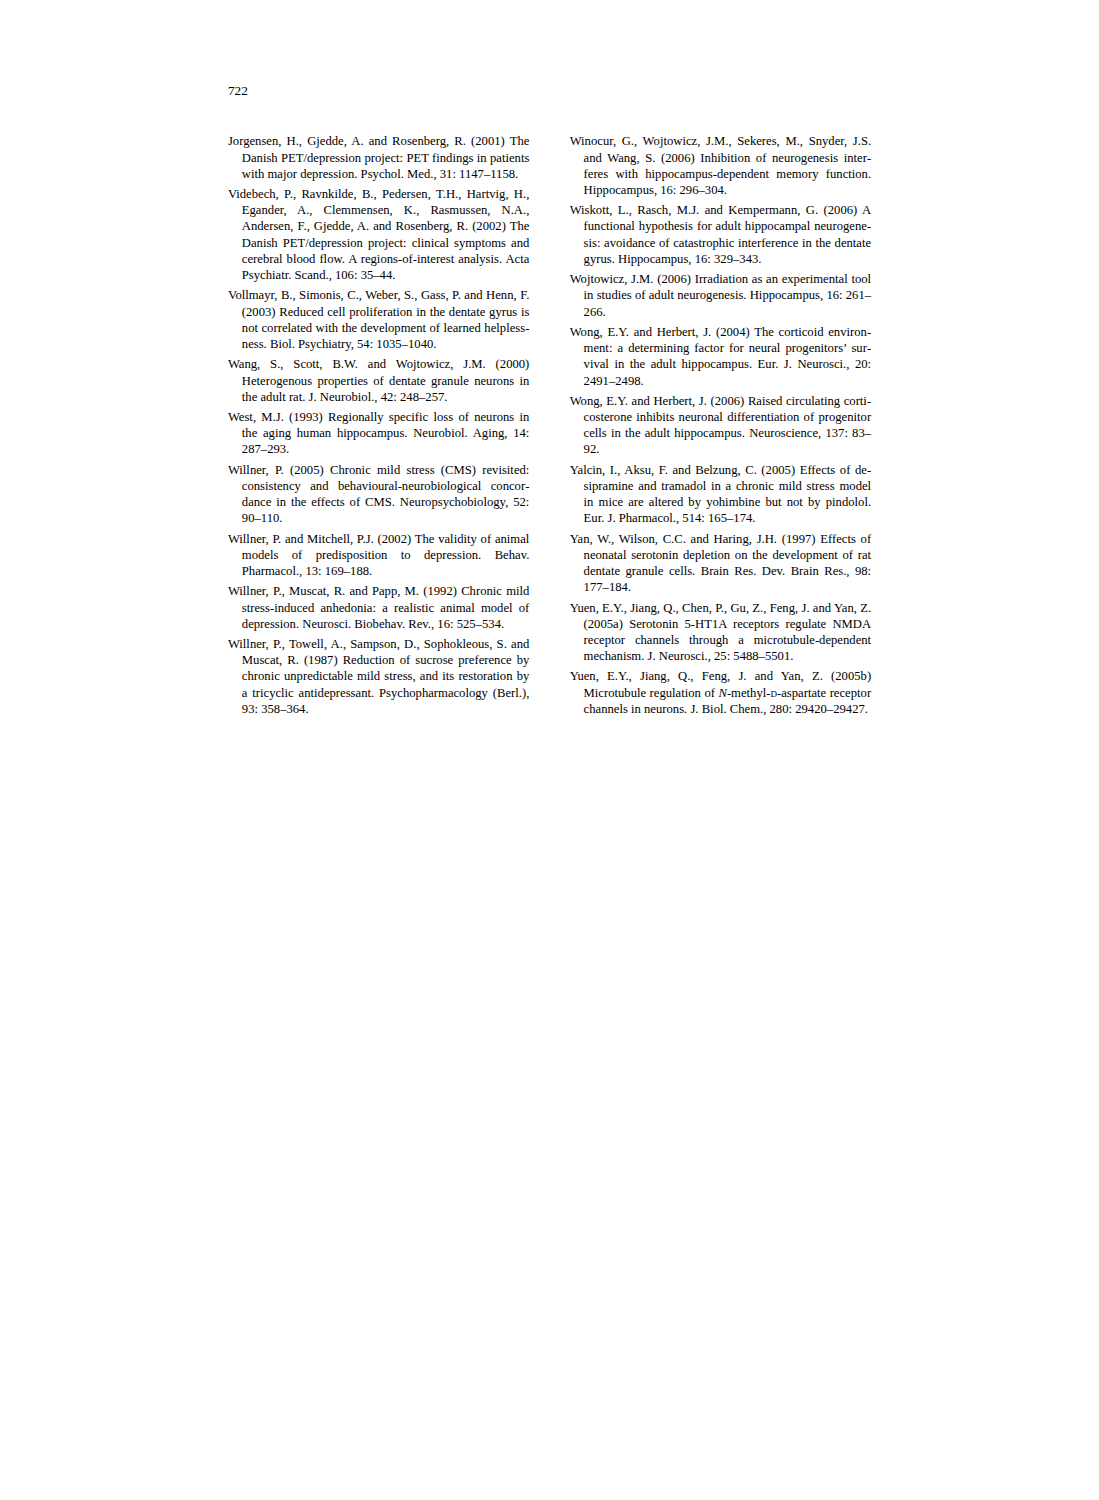722
Jorgensen, H., Gjedde, A. and Rosenberg, R. (2001) The Danish PET/depression project: PET findings in patients with major depression. Psychol. Med., 31: 1147–1158.
Videbech, P., Ravnkilde, B., Pedersen, T.H., Hartvig, H., Egander, A., Clemmensen, K., Rasmussen, N.A., Andersen, F., Gjedde, A. and Rosenberg, R. (2002) The Danish PET/depression project: clinical symptoms and cerebral blood flow. A regions-of-interest analysis. Acta Psychiatr. Scand., 106: 35–44.
Vollmayr, B., Simonis, C., Weber, S., Gass, P. and Henn, F. (2003) Reduced cell proliferation in the dentate gyrus is not correlated with the development of learned helplessness. Biol. Psychiatry, 54: 1035–1040.
Wang, S., Scott, B.W. and Wojtowicz, J.M. (2000) Heterogenous properties of dentate granule neurons in the adult rat. J. Neurobiol., 42: 248–257.
West, M.J. (1993) Regionally specific loss of neurons in the aging human hippocampus. Neurobiol. Aging, 14: 287–293.
Willner, P. (2005) Chronic mild stress (CMS) revisited: consistency and behavioural-neurobiological concordance in the effects of CMS. Neuropsychobiology, 52: 90–110.
Willner, P. and Mitchell, P.J. (2002) The validity of animal models of predisposition to depression. Behav. Pharmacol., 13: 169–188.
Willner, P., Muscat, R. and Papp, M. (1992) Chronic mild stress-induced anhedonia: a realistic animal model of depression. Neurosci. Biobehav. Rev., 16: 525–534.
Willner, P., Towell, A., Sampson, D., Sophokleous, S. and Muscat, R. (1987) Reduction of sucrose preference by chronic unpredictable mild stress, and its restoration by a tricyclic antidepressant. Psychopharmacology (Berl.), 93: 358–364.
Winocur, G., Wojtowicz, J.M., Sekeres, M., Snyder, J.S. and Wang, S. (2006) Inhibition of neurogenesis interferes with hippocampus-dependent memory function. Hippocampus, 16: 296–304.
Wiskott, L., Rasch, M.J. and Kempermann, G. (2006) A functional hypothesis for adult hippocampal neurogenesis: avoidance of catastrophic interference in the dentate gyrus. Hippocampus, 16: 329–343.
Wojtowicz, J.M. (2006) Irradiation as an experimental tool in studies of adult neurogenesis. Hippocampus, 16: 261–266.
Wong, E.Y. and Herbert, J. (2004) The corticoid environment: a determining factor for neural progenitors’ survival in the adult hippocampus. Eur. J. Neurosci., 20: 2491–2498.
Wong, E.Y. and Herbert, J. (2006) Raised circulating corticosterone inhibits neuronal differentiation of progenitor cells in the adult hippocampus. Neuroscience, 137: 83–92.
Yalcin, I., Aksu, F. and Belzung, C. (2005) Effects of desipramine and tramadol in a chronic mild stress model in mice are altered by yohimbine but not by pindolol. Eur. J. Pharmacol., 514: 165–174.
Yan, W., Wilson, C.C. and Haring, J.H. (1997) Effects of neonatal serotonin depletion on the development of rat dentate granule cells. Brain Res. Dev. Brain Res., 98: 177–184.
Yuen, E.Y., Jiang, Q., Chen, P., Gu, Z., Feng, J. and Yan, Z. (2005a) Serotonin 5-HT1A receptors regulate NMDA receptor channels through a microtubule-dependent mechanism. J. Neurosci., 25: 5488–5501.
Yuen, E.Y., Jiang, Q., Feng, J. and Yan, Z. (2005b) Microtubule regulation of N-methyl-d-aspartate receptor channels in neurons. J. Biol. Chem., 280: 29420–29427.